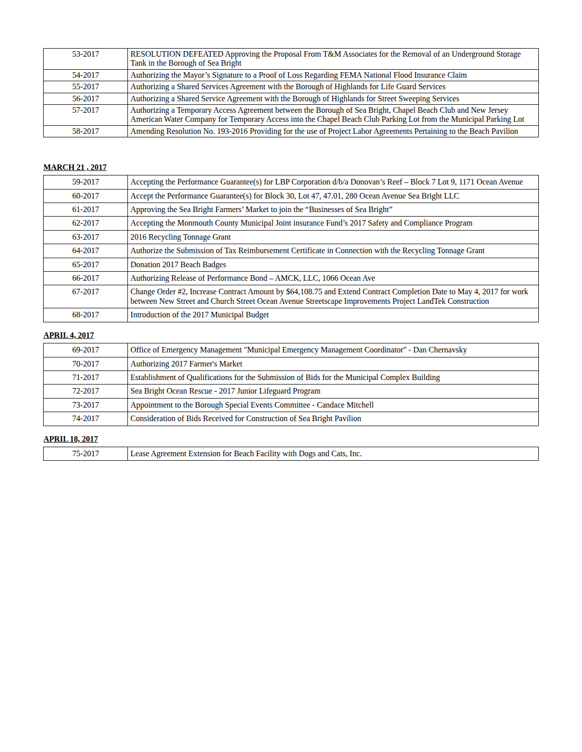| 53-2017 | RESOLUTION DEFEATED Approving the Proposal From T&M Associates for the Removal of an Underground Storage Tank in the Borough of Sea Bright |
| 54-2017 | Authorizing the Mayor’s Signature to a Proof of Loss Regarding FEMA National Flood Insurance Claim |
| 55-2017 | Authorizing a Shared Services Agreement with the Borough of Highlands for Life Guard Services |
| 56-2017 | Authorizing a Shared Service Agreement with the Borough of Highlands for Street Sweeping Services |
| 57-2017 | Authorizing a Temporary Access Agreement between the Borough of Sea Bright, Chapel Beach Club and New Jersey American Water Company for Temporary Access into the Chapel Beach Club Parking Lot from the Municipal Parking Lot |
| 58-2017 | Amending Resolution No. 193-2016 Providing for the use of Project Labor Agreements Pertaining to the Beach Pavilion |
MARCH 21 , 2017
| 59-2017 | Accepting the Performance Guarantee(s) for LBP Corporation d/b/a Donovan’s Reef – Block 7 Lot 9, 1171 Ocean Avenue |
| 60-2017 | Accept the Performance Guarantee(s) for Block 30, Lot 47, 47.01, 280 Ocean Avenue Sea Bright LLC |
| 61-2017 | Approving the Sea Bright Farmers’ Market to join the “Businesses of Sea Bright” |
| 62-2017 | Accepting the Monmouth County Municipal Joint insurance Fund’s 2017 Safety and Compliance Program |
| 63-2017 | 2016 Recycling Tonnage Grant |
| 64-2017 | Authorize the Submission of Tax Reimbursement Certificate in Connection with the Recycling Tonnage Grant |
| 65-2017 | Donation 2017 Beach Badges |
| 66-2017 | Authorizing Release of Performance Bond – AMCK, LLC, 1066 Ocean Ave |
| 67-2017 | Change Order #2, Increase Contract Amount by $64,108.75 and Extend Contract Completion Date to May 4, 2017 for work between New Street and Church Street Ocean Avenue Streetscape Improvements Project LandTek Construction |
| 68-2017 | Introduction of the 2017 Municipal Budget |
APRIL 4, 2017
| 69-2017 | Office of Emergency Management "Municipal Emergency Management Coordinator" - Dan Chernavsky |
| 70-2017 | Authorizing 2017 Farmer's Market |
| 71-2017 | Establishment of Qualifications for the Submission of Bids for the Municipal Complex Building |
| 72-2017 | Sea Bright Ocean Rescue - 2017 Junior Lifeguard Program |
| 73-2017 | Appointment to the Borough Special Events Committee - Candace Mitchell |
| 74-2017 | Consideration of Bids Received for Construction of Sea Bright Pavilion |
APRIL 18, 2017
| 75-2017 | Lease Agreement Extension for Beach Facility with Dogs and Cats, Inc. |